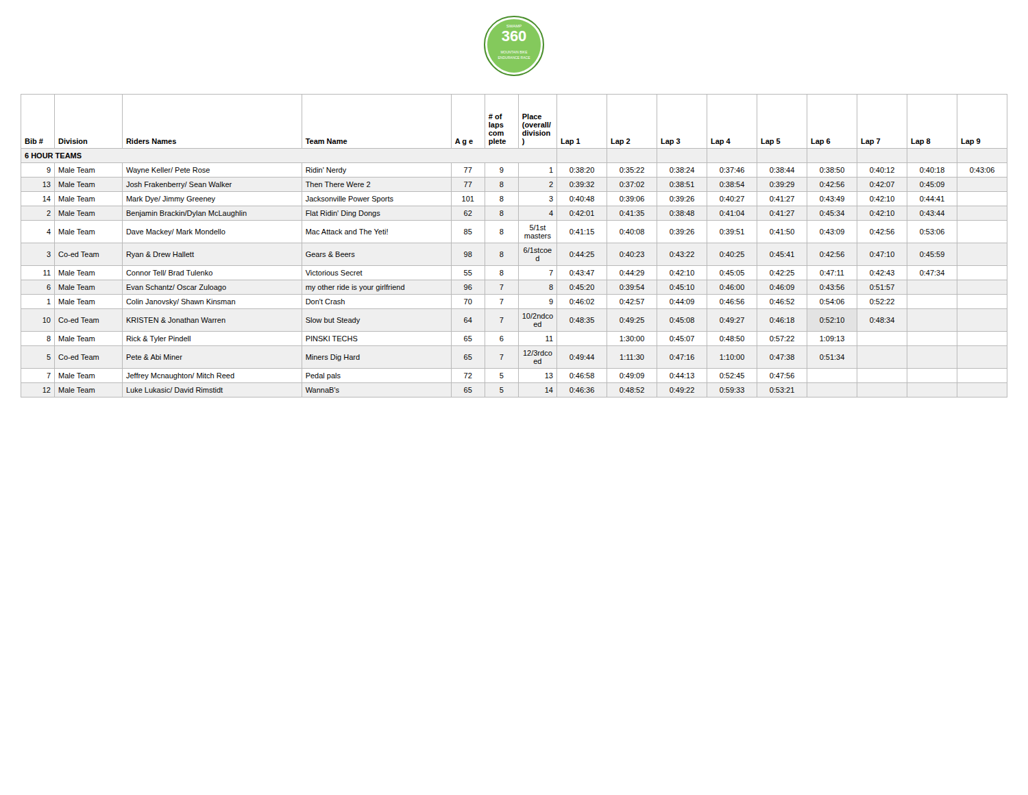360 SWAMP MOUNTAIN BIKE ENDURANCE RACE
| Bib # | Division | Riders Names | Team Name | A g e | # of laps com plete | Place (overall/ division ) | Lap 1 | Lap 2 | Lap 3 | Lap 4 | Lap 5 | Lap 6 | Lap 7 | Lap 8 | Lap 9 |
| --- | --- | --- | --- | --- | --- | --- | --- | --- | --- | --- | --- | --- | --- | --- | --- |
| 6 HOUR TEAMS | | | | | | | | | |
| 9 | Male Team | Wayne Keller/ Pete Rose | Ridin' Nerdy | 77 | 9 | 1 | 0:38:20 | 0:35:22 | 0:38:24 | 0:37:46 | 0:38:44 | 0:38:50 | 0:40:12 | 0:40:18 | 0:43:06 |
| 13 | Male Team | Josh Frakenberry/ Sean Walker | Then There Were 2 | 77 | 8 | 2 | 0:39:32 | 0:37:02 | 0:38:51 | 0:38:54 | 0:39:29 | 0:42:56 | 0:42:07 | 0:45:09 | |
| 14 | Male Team | Mark Dye/ Jimmy Greeney | Jacksonville Power Sports | 101 | 8 | 3 | 0:40:48 | 0:39:06 | 0:39:26 | 0:40:27 | 0:41:27 | 0:43:49 | 0:42:10 | 0:44:41 | |
| 2 | Male Team | Benjamin Brackin/Dylan McLaughlin | Flat Ridin' Ding Dongs | 62 | 8 | 4 | 0:42:01 | 0:41:35 | 0:38:48 | 0:41:04 | 0:41:27 | 0:45:34 | 0:42:10 | 0:43:44 | |
| 4 | Male Team | Dave Mackey/ Mark Mondello | Mac Attack and The Yeti! | 85 | 8 | 5/1st masters | 0:41:15 | 0:40:08 | 0:39:26 | 0:39:51 | 0:41:50 | 0:43:09 | 0:42:56 | 0:53:06 | |
| 3 | Co-ed Team | Ryan & Drew Hallett | Gears & Beers | 98 | 8 | 6/1stcoe d | 0:44:25 | 0:40:23 | 0:43:22 | 0:40:25 | 0:45:41 | 0:42:56 | 0:47:10 | 0:45:59 | |
| 11 | Male Team | Connor Tell/ Brad Tulenko | Victorious Secret | 55 | 8 | 7 | 0:43:47 | 0:44:29 | 0:42:10 | 0:45:05 | 0:42:25 | 0:47:11 | 0:42:43 | 0:47:34 | |
| 6 | Male Team | Evan Schantz/ Oscar Zuloago | my other ride is your girlfriend | 96 | 7 | 8 | 0:45:20 | 0:39:54 | 0:45:10 | 0:46:00 | 0:46:09 | 0:43:56 | 0:51:57 | | |
| 1 | Male Team | Colin Janovsky/ Shawn Kinsman | Don't Crash | 70 | 7 | 9 | 0:46:02 | 0:42:57 | 0:44:09 | 0:46:56 | 0:46:52 | 0:54:06 | 0:52:22 | | |
| 10 | Co-ed Team | KRISTEN & Jonathan Warren | Slow but Steady | 64 | 7 | 10/2ndco ed | 0:48:35 | 0:49:25 | 0:45:08 | 0:49:27 | 0:46:18 | 0:52:10 | 0:48:34 | | |
| 8 | Male Team | Rick & Tyler Pindell | PINSKI TECHS | 65 | 6 | 11 | | 1:30:00 | 0:45:07 | 0:48:50 | 0:57:22 | 1:09:13 | | | |
| 5 | Co-ed Team | Pete & Abi Miner | Miners Dig Hard | 65 | 7 | 12/3rdco ed | 0:49:44 | 1:11:30 | 0:47:16 | 1:10:00 | 0:47:38 | 0:51:34 | | | |
| 7 | Male Team | Jeffrey Mcnaughton/ Mitch Reed | Pedal pals | 72 | 5 | 13 | 0:46:58 | 0:49:09 | 0:44:13 | 0:52:45 | 0:47:56 | | | | |
| 12 | Male Team | Luke Lukasic/ David Rimstidt | WannaB's | 65 | 5 | 14 | 0:46:36 | 0:48:52 | 0:49:22 | 0:59:33 | 0:53:21 | | | | |